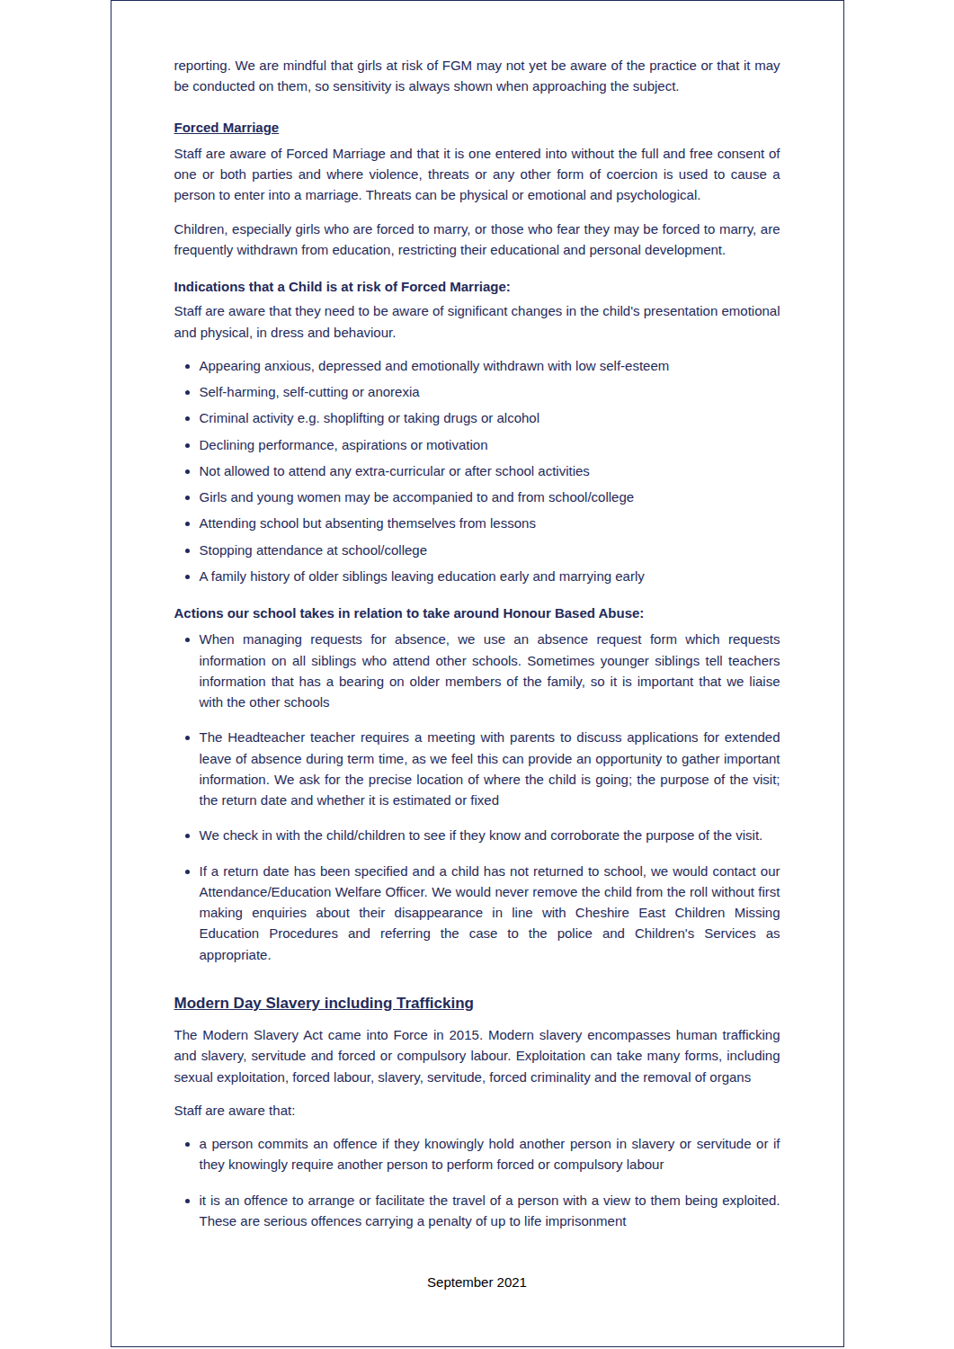reporting. We are mindful that girls at risk of FGM may not yet be aware of the practice or that it may be conducted on them, so sensitivity is always shown when approaching the subject.
Forced Marriage
Staff are aware of Forced Marriage and that it is one entered into without the full and free consent of one or both parties and where violence, threats or any other form of coercion is used to cause a person to enter into a marriage. Threats can be physical or emotional and psychological.
Children, especially girls who are forced to marry, or those who fear they may be forced to marry, are frequently withdrawn from education, restricting their educational and personal development.
Indications that a Child is at risk of Forced Marriage:
Staff are aware that they need to be aware of significant changes in the child's presentation emotional and physical, in dress and behaviour.
Appearing anxious, depressed and emotionally withdrawn with low self-esteem
Self-harming, self-cutting or anorexia
Criminal activity e.g. shoplifting or taking drugs or alcohol
Declining performance, aspirations or motivation
Not allowed to attend any extra-curricular or after school activities
Girls and young women may be accompanied to and from school/college
Attending school but absenting themselves from lessons
Stopping attendance at school/college
A family history of older siblings leaving education early and marrying early
Actions our school takes in relation to take around Honour Based Abuse:
When managing requests for absence, we use an absence request form which requests information on all siblings who attend other schools. Sometimes younger siblings tell teachers information that has a bearing on older members of the family, so it is important that we liaise with the other schools
The Headteacher teacher requires a meeting with parents to discuss applications for extended leave of absence during term time, as we feel this can provide an opportunity to gather important information. We ask for the precise location of where the child is going; the purpose of the visit; the return date and whether it is estimated or fixed
We check in with the child/children to see if they know and corroborate the purpose of the visit.
If a return date has been specified and a child has not returned to school, we would contact our Attendance/Education Welfare Officer. We would never remove the child from the roll without first making enquiries about their disappearance in line with Cheshire East Children Missing Education Procedures and referring the case to the police and Children's Services as appropriate.
Modern Day Slavery including Trafficking
The Modern Slavery Act came into Force in 2015. Modern slavery encompasses human trafficking and slavery, servitude and forced or compulsory labour. Exploitation can take many forms, including sexual exploitation, forced labour, slavery, servitude, forced criminality and the removal of organs
Staff are aware that:
a person commits an offence if they knowingly hold another person in slavery or servitude or if they knowingly require another person to perform forced or compulsory labour
it is an offence to arrange or facilitate the travel of a person with a view to them being exploited. These are serious offences carrying a penalty of up to life imprisonment
September 2021